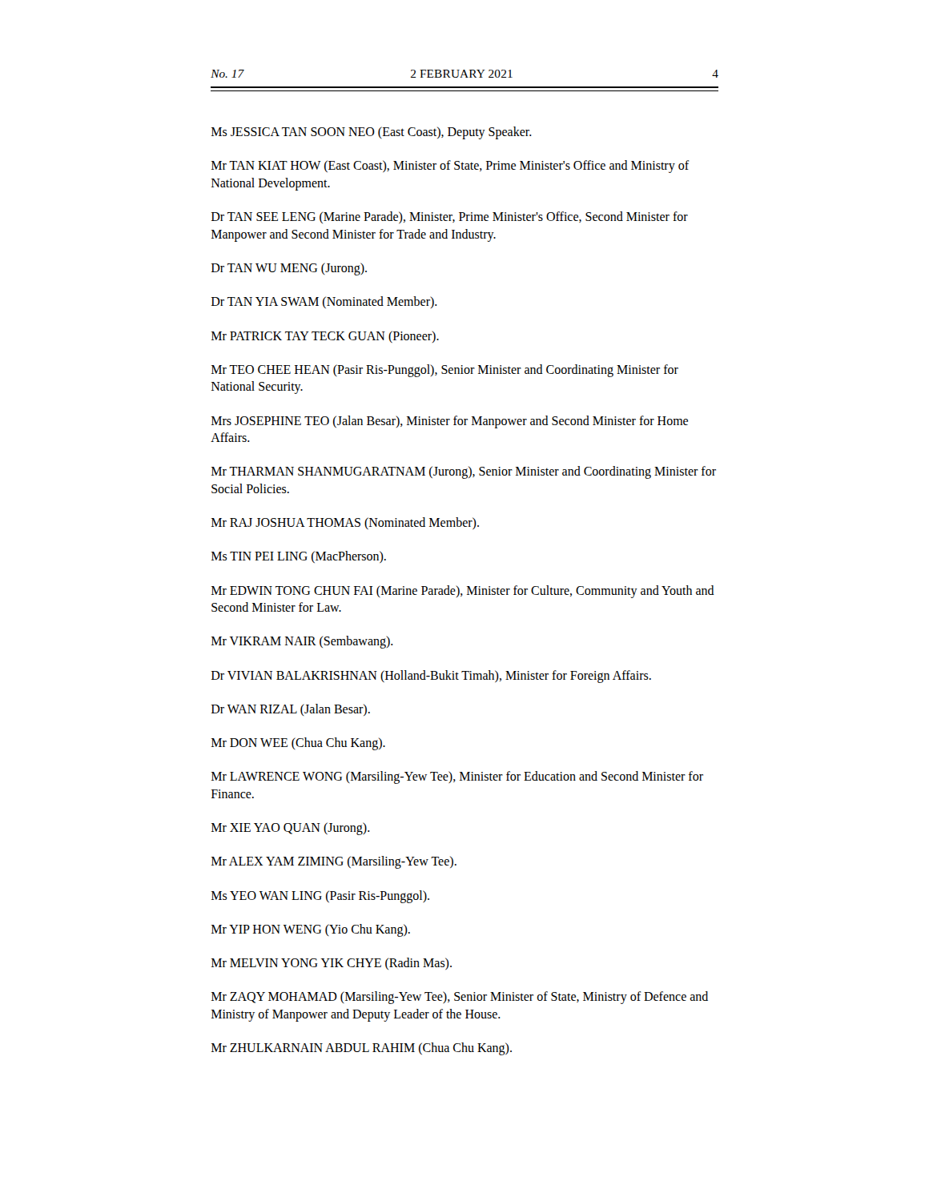No. 17
2 FEBRUARY 2021
4
Ms JESSICA TAN SOON NEO (East Coast), Deputy Speaker.
Mr TAN KIAT HOW (East Coast), Minister of State, Prime Minister's Office and Ministry of National Development.
Dr TAN SEE LENG (Marine Parade), Minister, Prime Minister's Office, Second Minister for Manpower and Second Minister for Trade and Industry.
Dr TAN WU MENG (Jurong).
Dr TAN YIA SWAM (Nominated Member).
Mr PATRICK TAY TECK GUAN (Pioneer).
Mr TEO CHEE HEAN (Pasir Ris-Punggol), Senior Minister and Coordinating Minister for National Security.
Mrs JOSEPHINE TEO (Jalan Besar), Minister for Manpower and Second Minister for Home Affairs.
Mr THARMAN SHANMUGARATNAM (Jurong), Senior Minister and Coordinating Minister for Social Policies.
Mr RAJ JOSHUA THOMAS (Nominated Member).
Ms TIN PEI LING (MacPherson).
Mr EDWIN TONG CHUN FAI (Marine Parade), Minister for Culture, Community and Youth and Second Minister for Law.
Mr VIKRAM NAIR (Sembawang).
Dr VIVIAN BALAKRISHNAN (Holland-Bukit Timah), Minister for Foreign Affairs.
Dr WAN RIZAL (Jalan Besar).
Mr DON WEE (Chua Chu Kang).
Mr LAWRENCE WONG (Marsiling-Yew Tee), Minister for Education and Second Minister for Finance.
Mr XIE YAO QUAN (Jurong).
Mr ALEX YAM ZIMING (Marsiling-Yew Tee).
Ms YEO WAN LING (Pasir Ris-Punggol).
Mr YIP HON WENG (Yio Chu Kang).
Mr MELVIN YONG YIK CHYE (Radin Mas).
Mr ZAQY MOHAMAD (Marsiling-Yew Tee), Senior Minister of State, Ministry of Defence and Ministry of Manpower and Deputy Leader of the House.
Mr ZHULKARNAIN ABDUL RAHIM (Chua Chu Kang).